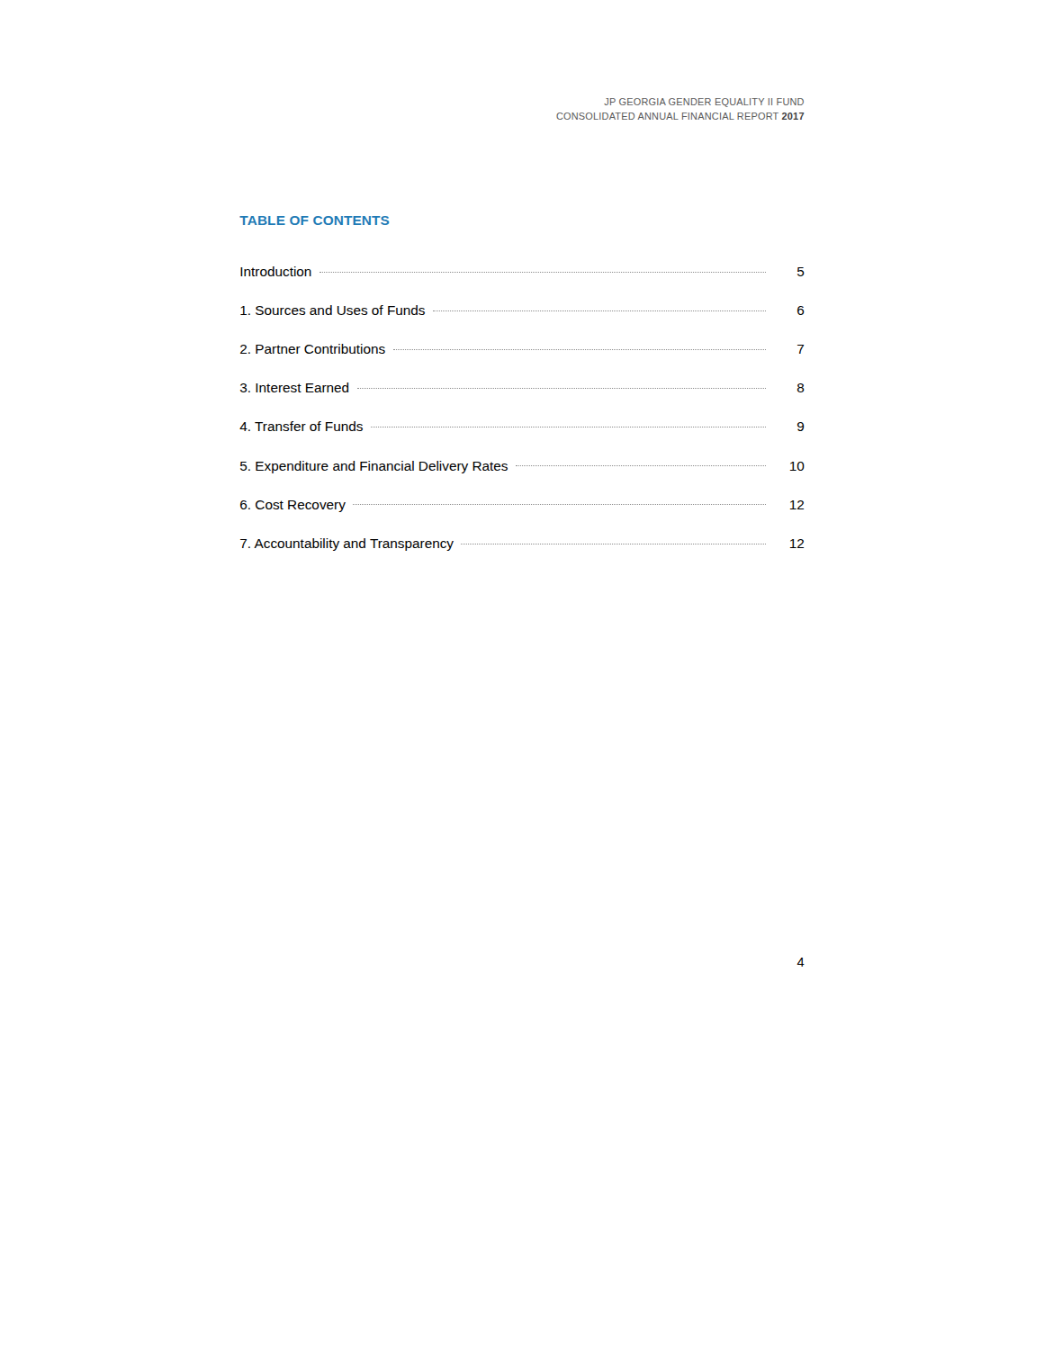JP Georgia Gender Equality II Fund
Consolidated Annual Financial Report 2017
Table of Contents
Introduction 5
1. Sources and Uses of Funds 6
2. Partner Contributions 7
3. Interest Earned 8
4. Transfer of Funds 9
5. Expenditure and Financial Delivery Rates 10
6. Cost Recovery 12
7. Accountability and Transparency 12
4